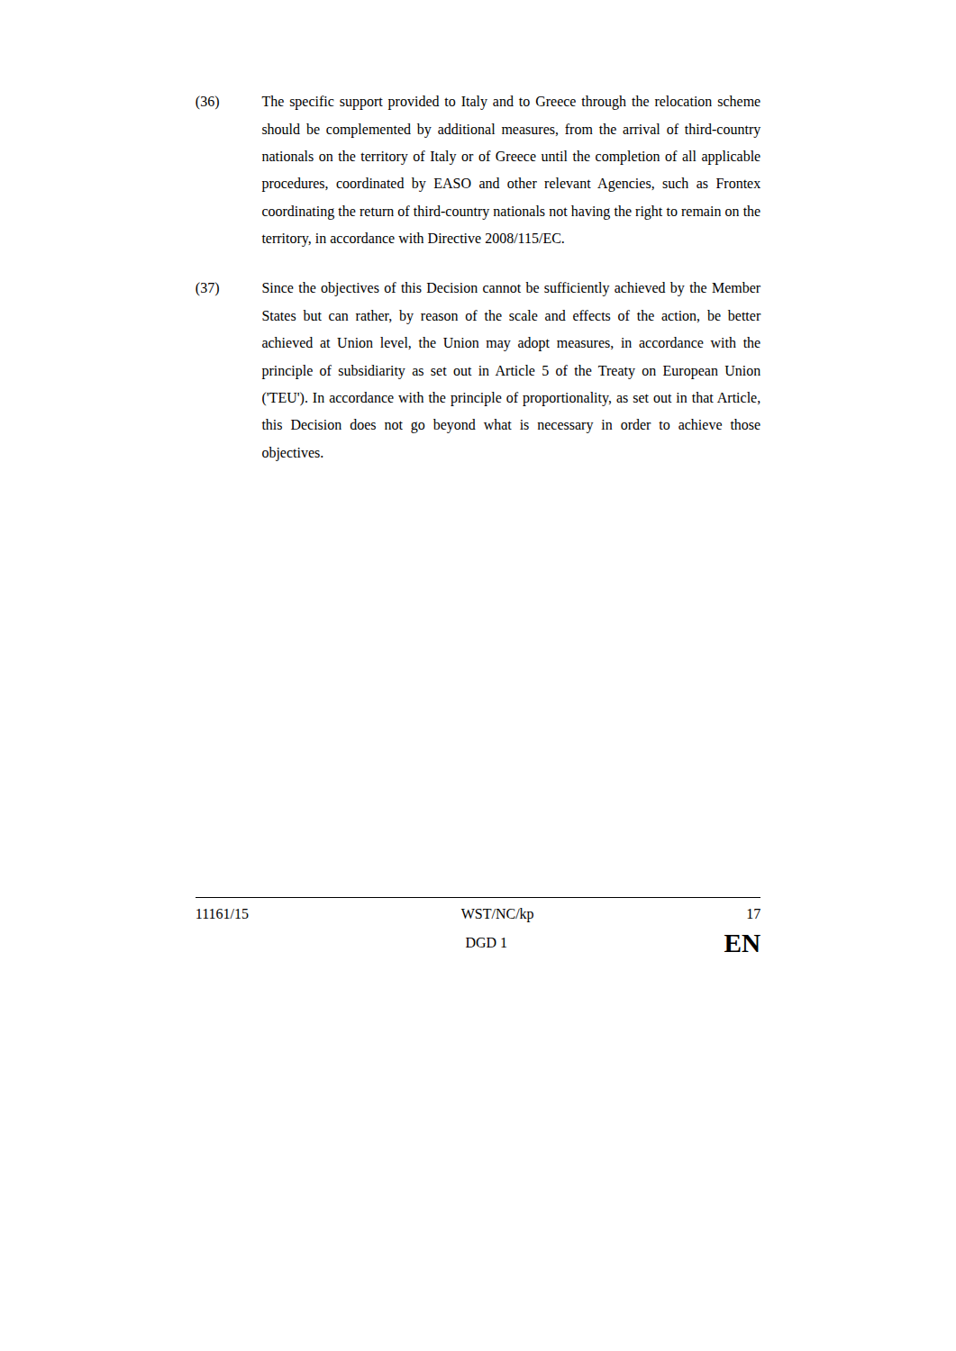(36)
The specific support provided to Italy and to Greece through the relocation scheme should be complemented by additional measures, from the arrival of third-country nationals on the territory of Italy or of Greece until the completion of all applicable procedures, coordinated by EASO and other relevant Agencies, such as Frontex coordinating the return of third-country nationals not having the right to remain on the territory, in accordance with Directive 2008/115/EC.
(37)
Since the objectives of this Decision cannot be sufficiently achieved by the Member States but can rather, by reason of the scale and effects of the action, be better achieved at Union level, the Union may adopt measures, in accordance with the principle of subsidiarity as set out in Article 5 of the Treaty on European Union ('TEU'). In accordance with the principle of proportionality, as set out in that Article, this Decision does not go beyond what is necessary in order to achieve those objectives.
11161/15
WST/NC/kp
17
11161/15
DGD 1
EN